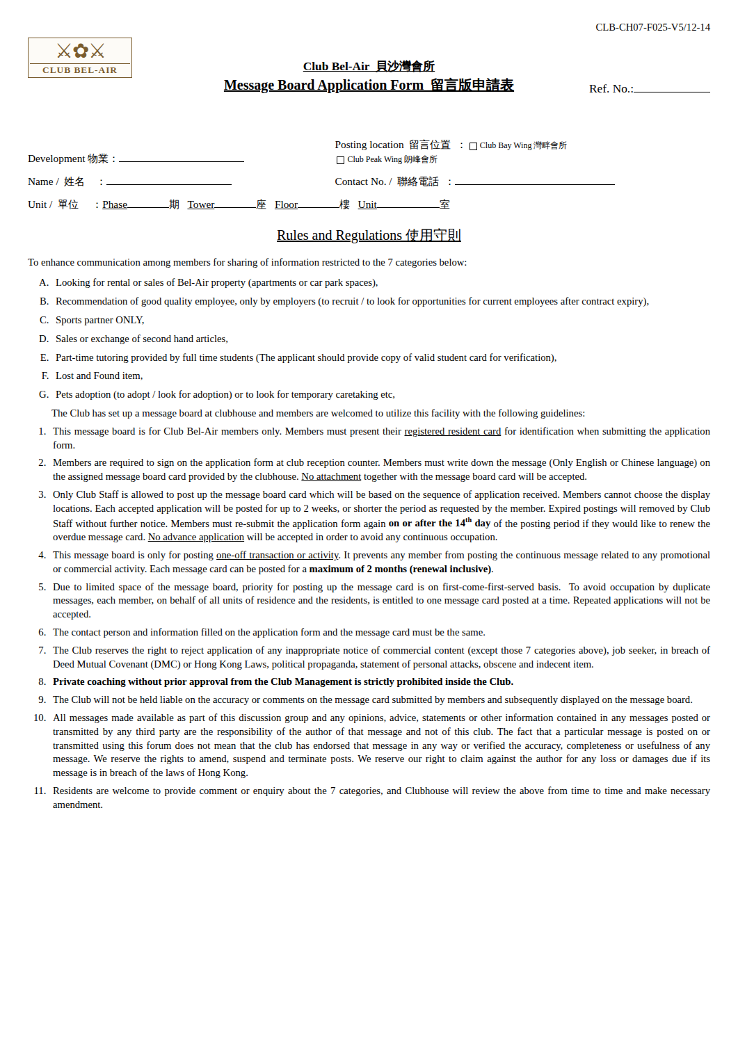CLB-CH07-F025-V5/12-14
⚔✿⚔
CLUB BEL-AIR
Club Bel-Air 貝沙灣會所
Message Board Application Form 留言版申請表
Ref. No.:
| Development 物業： | Posting location 留言位置 ： Club Bay Wing 灣畔會所 Club Peak Wing 朗峰會所 |
| Name / 姓名 ： | Contact No. / 聯絡電話 ： |
| Unit / 單位 ： Phase 期 Tower 座 Floor 樓 Unit 室 |
Rules and Regulations 使用守則
To enhance communication among members for sharing of information restricted to the 7 categories below:
Looking for rental or sales of Bel-Air property (apartments or car park spaces),
Recommendation of good quality employee, only by employers (to recruit / to look for opportunities for current employees after contract expiry),
Sports partner ONLY,
Sales or exchange of second hand articles,
Part-time tutoring provided by full time students (The applicant should provide copy of valid student card for verification),
Lost and Found item,
Pets adoption (to adopt / look for adoption) or to look for temporary caretaking etc,
The Club has set up a message board at clubhouse and members are welcomed to utilize this facility with the following guidelines:
This message board is for Club Bel-Air members only. Members must present their registered resident card for identification when submitting the application form.
Members are required to sign on the application form at club reception counter. Members must write down the message (Only English or Chinese language) on the assigned message board card provided by the clubhouse. No attachment together with the message board card will be accepted.
Only Club Staff is allowed to post up the message board card which will be based on the sequence of application received. Members cannot choose the display locations. Each accepted application will be posted for up to 2 weeks, or shorter the period as requested by the member. Expired postings will removed by Club Staff without further notice. Members must re-submit the application form again on or after the 14th day of the posting period if they would like to renew the overdue message card. No advance application will be accepted in order to avoid any continuous occupation.
This message board is only for posting one-off transaction or activity. It prevents any member from posting the continuous message related to any promotional or commercial activity. Each message card can be posted for a maximum of 2 months (renewal inclusive).
Due to limited space of the message board, priority for posting up the message card is on first-come-first-served basis. To avoid occupation by duplicate messages, each member, on behalf of all units of residence and the residents, is entitled to one message card posted at a time. Repeated applications will not be accepted.
The contact person and information filled on the application form and the message card must be the same.
The Club reserves the right to reject application of any inappropriate notice of commercial content (except those 7 categories above), job seeker, in breach of Deed Mutual Covenant (DMC) or Hong Kong Laws, political propaganda, statement of personal attacks, obscene and indecent item.
Private coaching without prior approval from the Club Management is strictly prohibited inside the Club.
The Club will not be held liable on the accuracy or comments on the message card submitted by members and subsequently displayed on the message board.
All messages made available as part of this discussion group and any opinions, advice, statements or other information contained in any messages posted or transmitted by any third party are the responsibility of the author of that message and not of this club. The fact that a particular message is posted on or transmitted using this forum does not mean that the club has endorsed that message in any way or verified the accuracy, completeness or usefulness of any message. We reserve the rights to amend, suspend and terminate posts. We reserve our right to claim against the author for any loss or damages due if its message is in breach of the laws of Hong Kong.
Residents are welcome to provide comment or enquiry about the 7 categories, and Clubhouse will review the above from time to time and make necessary amendment.